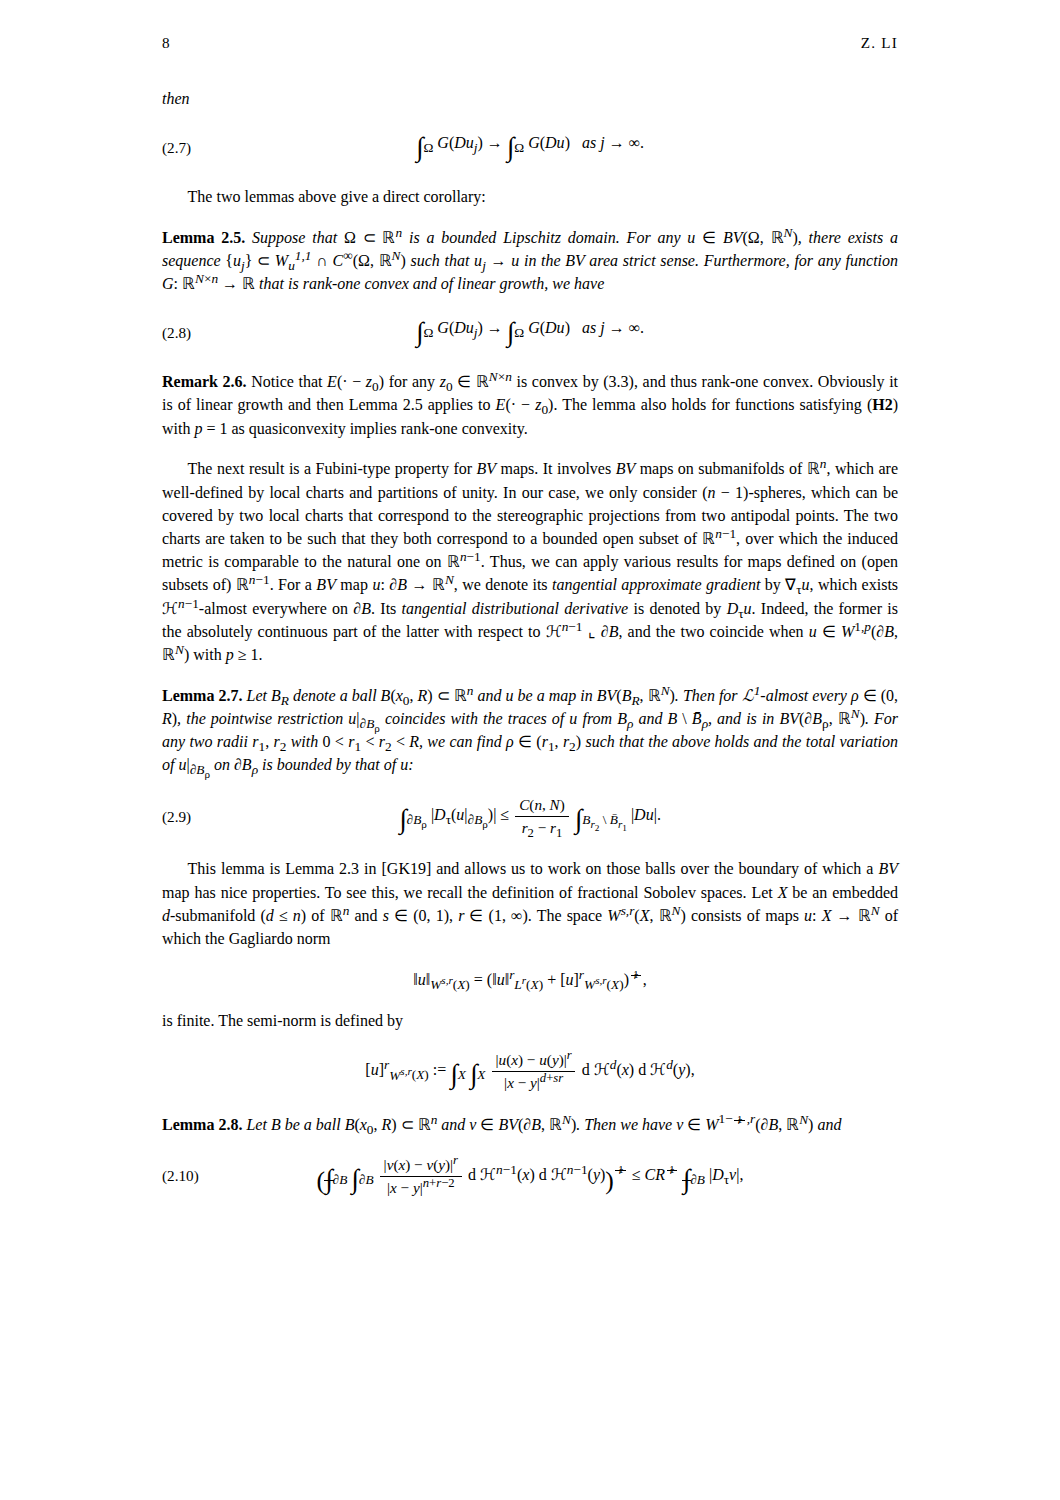8 Z. LI
then
(2.7)
∫Ω G(Duj) → ∫Ω G(Du) as j → ∞.
The two lemmas above give a direct corollary:
Lemma 2.5. Suppose that Ω ⊂ ℝn is a bounded Lipschitz domain. For any u ∈ BV(Ω, ℝN), there exists a sequence {uj} ⊂ Wu1,1 ∩ C∞(Ω, ℝN) such that uj → u in the BV area strict sense. Furthermore, for any function G: ℝN×n → ℝ that is rank-one convex and of linear growth, we have
(2.8)
∫Ω G(Duj) → ∫Ω G(Du) as j → ∞.
Remark 2.6. Notice that E(· − z0) for any z0 ∈ ℝN×n is convex by (3.3), and thus rank-one convex. Obviously it is of linear growth and then Lemma 2.5 applies to E(· − z0). The lemma also holds for functions satisfying (H2) with p = 1 as quasiconvexity implies rank-one convexity.
The next result is a Fubini-type property for BV maps. It involves BV maps on submanifolds of ℝn, which are well-defined by local charts and partitions of unity. In our case, we only consider (n − 1)-spheres, which can be covered by two local charts that correspond to the stereographic projections from two antipodal points. The two charts are taken to be such that they both correspond to a bounded open subset of ℝn−1, over which the induced metric is comparable to the natural one on ℝn−1. Thus, we can apply various results for maps defined on (open subsets of) ℝn−1. For a BV map u: ∂B → ℝN, we denote its tangential approximate gradient by ∇τu, which exists ℋn−1-almost everywhere on ∂B. Its tangential distributional derivative is denoted by Dτu. Indeed, the former is the absolutely continuous part of the latter with respect to ℋn−1 ⌞ ∂B, and the two coincide when u ∈ W1,p(∂B, ℝN) with p ≥ 1.
Lemma 2.7. Let BR denote a ball B(x0, R) ⊂ ℝn and u be a map in BV(BR, ℝN). Then for ℒ1-almost every ρ ∈ (0, R), the pointwise restriction u|∂Bρ coincides with the traces of u from Bρ and B \ B̄ρ, and is in BV(∂Bρ, ℝN). For any two radii r1, r2 with 0 < r1 < r2 < R, we can find ρ ∈ (r1, r2) such that the above holds and the total variation of u|∂Bρ on ∂Bρ is bounded by that of u:
(2.9)
∫∂Bρ |Dτ(u|∂Bρ)| ≤ C(n, N) r2 − r1 ∫Br2 \ B̄r1 |Du|.
This lemma is Lemma 2.3 in [GK19] and allows us to work on those balls over the boundary of which a BV map has nice properties. To see this, we recall the definition of fractional Sobolev spaces. Let X be an embedded d-submanifold (d ≤ n) of ℝn and s ∈ (0, 1), r ∈ (1, ∞). The space Ws,r(X, ℝN) consists of maps u: X → ℝN of which the Gagliardo norm
‖u‖Ws,r(X) = (‖u‖rLr(X) + [u]rWs,r(X))1 r,
is finite. The semi-norm is defined by
[u]rWs,r(X) := ∫X ∫X |u(x) − u(y)|r|x − y|d+sr d ℋd(x) d ℋd(y),
Lemma 2.8. Let B be a ball B(x0, R) ⊂ ℝn and v ∈ BV(∂B, ℝN). Then we have v ∈ W1−1 r,r(∂B, ℝN) and
(2.10)
(∫∂B ∫∂B |v(x) − v(y)|r|x − y|n+r−2 d ℋn−1(x) d ℋn−1(y))1 r ≤ CR1 r ∫∂B |Dτv|,